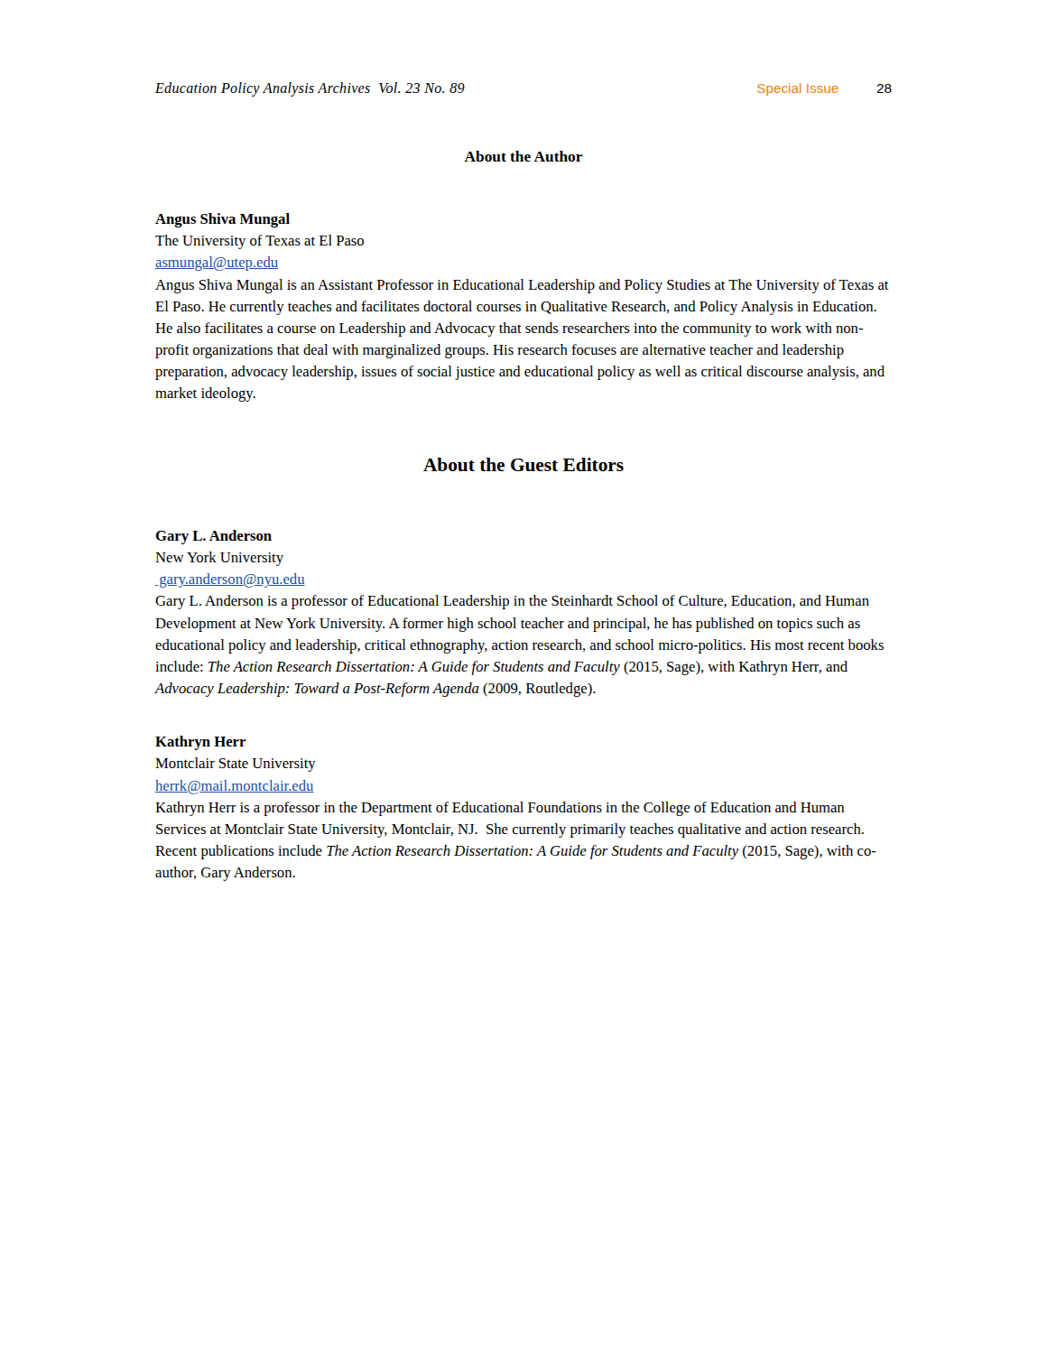Education Policy Analysis Archives Vol. 23 No. 89 Special Issue 28
About the Author
Angus Shiva Mungal The University of Texas at El Paso asmungal@utep.edu
Angus Shiva Mungal is an Assistant Professor in Educational Leadership and Policy Studies at The University of Texas at El Paso. He currently teaches and facilitates doctoral courses in Qualitative Research, and Policy Analysis in Education. He also facilitates a course on Leadership and Advocacy that sends researchers into the community to work with non-profit organizations that deal with marginalized groups. His research focuses are alternative teacher and leadership preparation, advocacy leadership, issues of social justice and educational policy as well as critical discourse analysis, and market ideology.
About the Guest Editors
Gary L. Anderson New York University gary.anderson@nyu.edu
Gary L. Anderson is a professor of Educational Leadership in the Steinhardt School of Culture, Education, and Human Development at New York University. A former high school teacher and principal, he has published on topics such as educational policy and leadership, critical ethnography, action research, and school micro-politics. His most recent books include: The Action Research Dissertation: A Guide for Students and Faculty (2015, Sage), with Kathryn Herr, and Advocacy Leadership: Toward a Post-Reform Agenda (2009, Routledge).
Kathryn Herr Montclair State University herrk@mail.montclair.edu
Kathryn Herr is a professor in the Department of Educational Foundations in the College of Education and Human Services at Montclair State University, Montclair, NJ. She currently primarily teaches qualitative and action research. Recent publications include The Action Research Dissertation: A Guide for Students and Faculty (2015, Sage), with co-author, Gary Anderson.